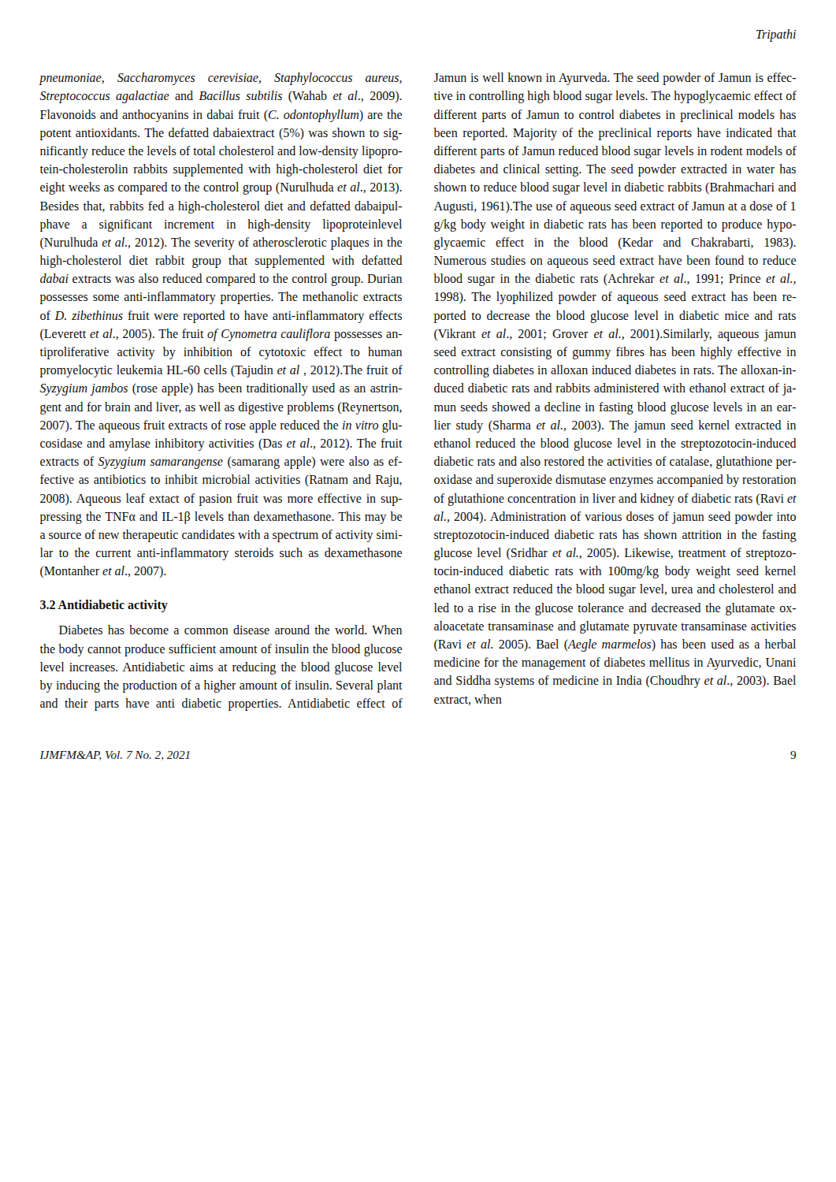Tripathi
pneumoniae, Saccharomyces cerevisiae, Staphylococcus aureus, Streptococcus agalactiae and Bacillus subtilis (Wahab et al., 2009). Flavonoids and anthocyanins in dabai fruit (C. odontophyllum) are the potent antioxidants. The defatted dabaiextract (5%) was shown to significantly reduce the levels of total cholesterol and low-density lipoprotein-cholesterolin rabbits supplemented with high-cholesterol diet for eight weeks as compared to the control group (Nurulhuda et al., 2013). Besides that, rabbits fed a high-cholesterol diet and defatted dabaipulphave a significant increment in high-density lipoproteinlevel (Nurulhuda et al., 2012). The severity of atherosclerotic plaques in the high-cholesterol diet rabbit group that supplemented with defatted dabai extracts was also reduced compared to the control group. Durian possesses some anti-inflammatory properties. The methanolic extracts of D. zibethinus fruit were reported to have anti-inflammatory effects (Leverett et al., 2005). The fruit of Cynometra cauliflora possesses antiproliferative activity by inhibition of cytotoxic effect to human promyelocytic leukemia HL-60 cells (Tajudin et al , 2012).The fruit of Syzygium jambos (rose apple) has been traditionally used as an astringent and for brain and liver, as well as digestive problems (Reynertson, 2007). The aqueous fruit extracts of rose apple reduced the in vitro glucosidase and amylase inhibitory activities (Das et al., 2012). The fruit extracts of Syzygium samarangense (samarang apple) were also as effective as antibiotics to inhibit microbial activities (Ratnam and Raju, 2008). Aqueous leaf extact of pasion fruit was more effective in suppressing the TNFα and IL-1β levels than dexamethasone. This may be a source of new therapeutic candidates with a spectrum of activity simi-lar to the current anti-inflammatory steroids such as dexamethasone (Montanher et al., 2007).
3.2 Antidiabetic activity
Diabetes has become a common disease around the world. When the body cannot produce sufficient amount of insulin the blood glucose level increases. Antidiabetic aims at reducing the blood glucose level by inducing the production of a higher amount of insulin. Several plant and their parts have anti diabetic properties. Antidiabetic effect of Jamun is well known in Ayurveda. The seed powder of Jamun is effective in controlling high blood sugar levels. The hypoglycaemic effect of different parts of Jamun to control diabetes in preclinical models has been reported. Majority of the preclinical reports have indicated that different parts of Jamun reduced blood sugar levels in rodent models of diabetes and clinical setting. The seed powder extracted in water has shown to reduce blood sugar level in diabetic rabbits (Brahmachari and Augusti, 1961).The use of aqueous seed extract of Jamun at a dose of 1 g/kg body weight in diabetic rats has been reported to produce hypoglycaemic effect in the blood (Kedar and Chakrabarti, 1983). Numerous studies on aqueous seed extract have been found to reduce blood sugar in the diabetic rats (Achrekar et al., 1991; Prince et al., 1998). The lyophilized powder of aqueous seed extract has been reported to decrease the blood glucose level in diabetic mice and rats (Vikrant et al., 2001; Grover et al., 2001).Similarly, aqueous jamun seed extract consisting of gummy fibres has been highly effective in controlling diabetes in alloxan induced diabetes in rats. The alloxan-induced diabetic rats and rabbits administered with ethanol extract of jamun seeds showed a decline in fasting blood glucose levels in an earlier study (Sharma et al., 2003). The jamun seed kernel extracted in ethanol reduced the blood glucose level in the streptozotocin-induced diabetic rats and also restored the activities of catalase, glutathione peroxidase and superoxide dismutase enzymes accompanied by restoration of glutathione concentration in liver and kidney of diabetic rats (Ravi et al., 2004). Administration of various doses of jamun seed powder into streptozotocin-induced diabetic rats has shown attrition in the fasting glucose level (Sridhar et al., 2005). Likewise, treatment of streptozotocin-induced diabetic rats with 100mg/kg body weight seed kernel ethanol extract reduced the blood sugar level, urea and cholesterol and led to a rise in the glucose tolerance and decreased the glutamate oxaloacetate transaminase and glutamate pyruvate transaminase activities (Ravi et al. 2005). Bael (Aegle marmelos) has been used as a herbal medicine for the management of diabetes mellitus in Ayurvedic, Unani and Siddha systems of medicine in India (Choudhry et al., 2003). Bael extract, when
IJMFM&AP, Vol. 7 No. 2, 2021 9